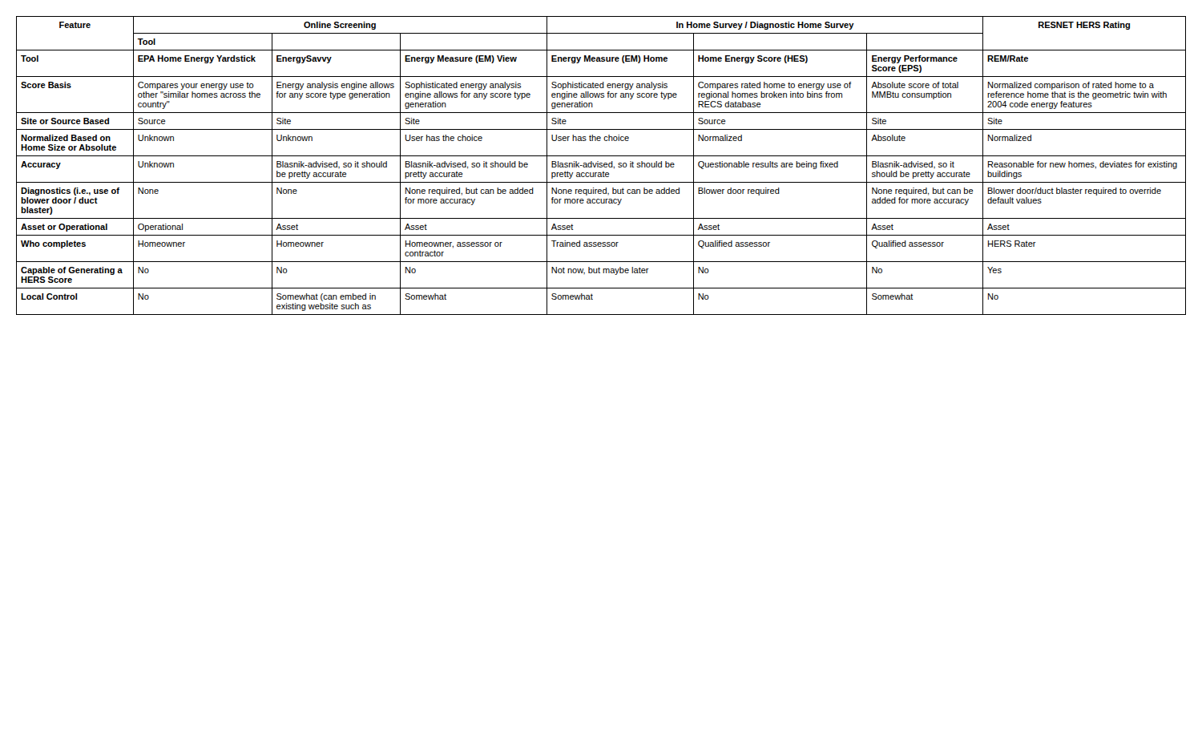| Feature | Online Screening | In Home Survey / Diagnostic Home Survey | RESNET HERS Rating |
| --- | --- | --- | --- |
| Tool | | | | | |
| Tool | EPA Home Energy Yardstick | EnergySavvy | Energy Measure (EM) View | Energy Measure (EM) Home | Home Energy Score (HES) | Energy Performance Score (EPS) | REM/Rate |
| Score Basis | Compares your energy use to other "similar homes across the country" | Energy analysis engine allows for any score type generation | Sophisticated energy analysis engine allows for any score type generation | Sophisticated energy analysis engine allows for any score type generation | Compares rated home to energy use of regional homes broken into bins from RECS database | Absolute score of total MMBtu consumption | Normalized comparison of rated home to a reference home that is the geometric twin with 2004 code energy features |
| Site or Source Based | Source | Site | Site | Site | Source | Site | Site |
| Normalized Based on Home Size or Absolute | Unknown | Unknown | User has the choice | User has the choice | Normalized | Absolute | Normalized |
| Accuracy | Unknown | Blasnik-advised, so it should be pretty accurate | Blasnik-advised, so it should be pretty accurate | Blasnik-advised, so it should be pretty accurate | Questionable results are being fixed | Blasnik-advised, so it should be pretty accurate | Reasonable for new homes, deviates for existing buildings |
| Diagnostics (i.e., use of blower door / duct blaster) | None | None | None required, but can be added for more accuracy | None required, but can be added for more accuracy | Blower door required | None required, but can be added for more accuracy | Blower door/duct blaster required to override default values |
| Asset or Operational | Operational | Asset | Asset | Asset | Asset | Asset | Asset |
| Who completes | Homeowner | Homeowner | Homeowner, assessor or contractor | Trained assessor | Qualified assessor | Qualified assessor | HERS Rater |
| Capable of Generating a HERS Score | No | No | No | Not now, but maybe later | No | No | Yes |
| Local Control | No | Somewhat (can embed in existing website such as | Somewhat | Somewhat | No | Somewhat | No |